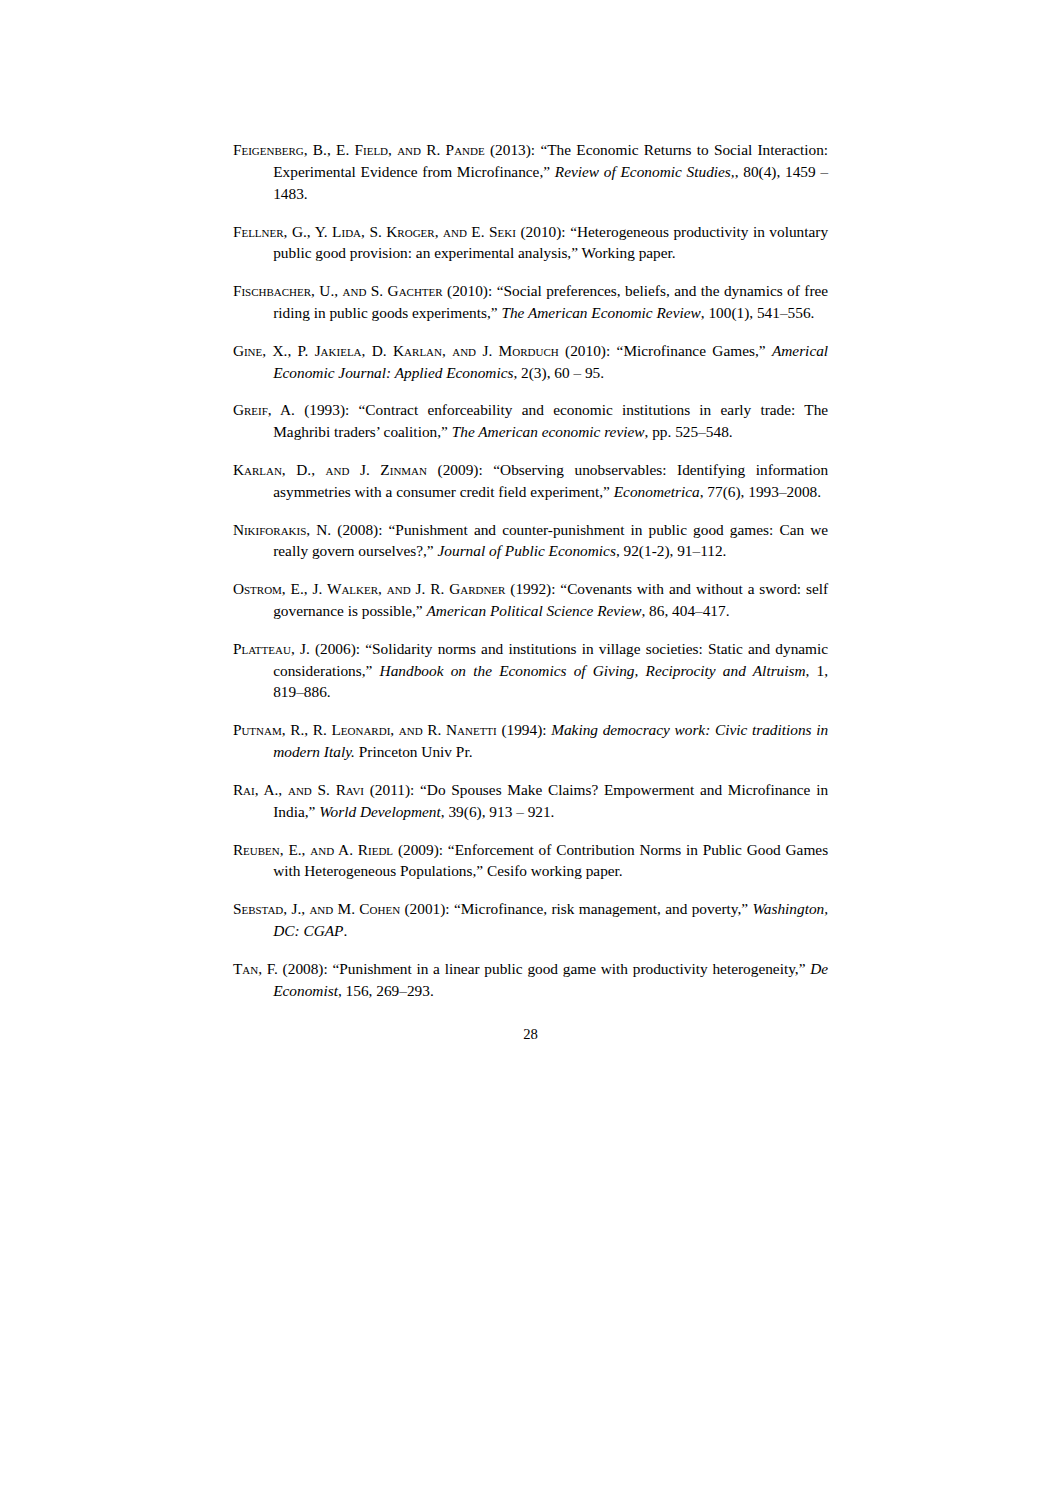Feigenberg, B., E. Field, and R. Pande (2013): “The Economic Returns to Social Interaction: Experimental Evidence from Microfinance,” Review of Economic Studies,, 80(4), 1459 – 1483.
Fellner, G., Y. Lida, S. Kroger, and E. Seki (2010): “Heterogeneous productivity in voluntary public good provision: an experimental analysis,” Working paper.
Fischbacher, U., and S. Gachter (2010): “Social preferences, beliefs, and the dynamics of free riding in public goods experiments,” The American Economic Review, 100(1), 541–556.
Gine, X., P. Jakiela, D. Karlan, and J. Morduch (2010): “Microfinance Games,” Americal Economic Journal: Applied Economics, 2(3), 60 – 95.
Greif, A. (1993): “Contract enforceability and economic institutions in early trade: The Maghribi traders’ coalition,” The American economic review, pp. 525–548.
Karlan, D., and J. Zinman (2009): “Observing unobservables: Identifying information asymmetries with a consumer credit field experiment,” Econometrica, 77(6), 1993–2008.
Nikiforakis, N. (2008): “Punishment and counter-punishment in public good games: Can we really govern ourselves?,” Journal of Public Economics, 92(1-2), 91–112.
Ostrom, E., J. Walker, and J. R. Gardner (1992): “Covenants with and without a sword: self governance is possible,” American Political Science Review, 86, 404–417.
Platteau, J. (2006): “Solidarity norms and institutions in village societies: Static and dynamic considerations,” Handbook on the Economics of Giving, Reciprocity and Altruism, 1, 819–886.
Putnam, R., R. Leonardi, and R. Nanetti (1994): Making democracy work: Civic traditions in modern Italy. Princeton Univ Pr.
Rai, A., and S. Ravi (2011): “Do Spouses Make Claims? Empowerment and Microfinance in India,” World Development, 39(6), 913 – 921.
Reuben, E., and A. Riedl (2009): “Enforcement of Contribution Norms in Public Good Games with Heterogeneous Populations,” Cesifo working paper.
Sebstad, J., and M. Cohen (2001): “Microfinance, risk management, and poverty,” Washington, DC: CGAP.
Tan, F. (2008): “Punishment in a linear public good game with productivity heterogeneity,” De Economist, 156, 269–293.
28